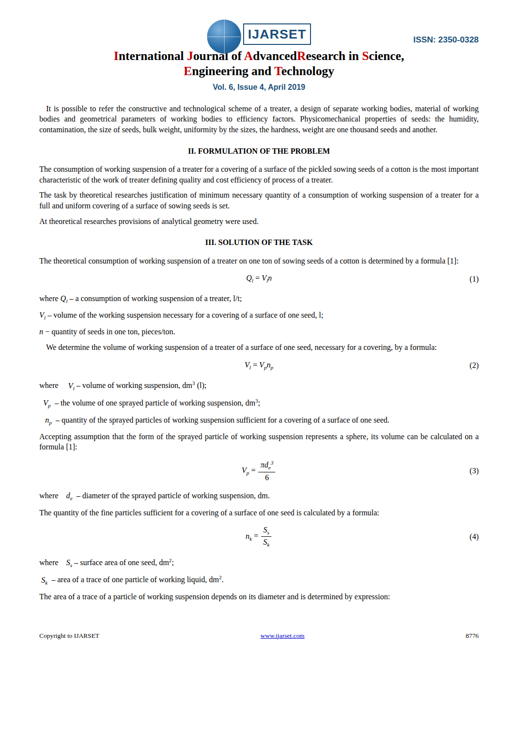IJARSET
ISSN: 2350-0328
International Journal of AdvancedResearch in Science,
Engineering and Technology
Vol. 6, Issue 4, April 2019
It is possible to refer the constructive and technological scheme of a treater, a design of separate working bodies, material of working bodies and geometrical parameters of working bodies to efficiency factors. Physicomechanical properties of seeds: the humidity, contamination, the size of seeds, bulk weight, uniformity by the sizes, the hardness, weight are one thousand seeds and another.
II. Formulation of the problem
The consumption of working suspension of a treater for a covering of a surface of the pickled sowing seeds of a cotton is the most important characteristic of the work of treater defining quality and cost efficiency of process of a treater.
The task by theoretical researches justification of minimum necessary quantity of a consumption of working suspension of a treater for a full and uniform covering of a surface of sowing seeds is set.
At theoretical researches provisions of analytical geometry were used.
III. Solution of the task
The theoretical consumption of working suspension of a treater on one ton of sowing seeds of a cotton is determined by a formula [1]:
Ql = Vln
(1)
where Ql – a consumption of working suspension of a treater, l/t;
Vl – volume of the working suspension necessary for a covering of a surface of one seed, l;
n − quantity of seeds in one ton, pieces/ton.
We determine the volume of working suspension of a treater of a surface of one seed, necessary for a covering, by a formula:
Vl = Vpnp
(2)
where Vl – volume of working suspension, dm3 (l);
Vp – the volume of one sprayed particle of working suspension, dm3;
np – quantity of the sprayed particles of working suspension sufficient for a covering of a surface of one seed.
Accepting assumption that the form of the sprayed particle of working suspension represents a sphere, its volume can be calculated on a formula [1]:
Vp = πde3 6
(3)
where de – diameter of the sprayed particle of working suspension, dm.
The quantity of the fine particles sufficient for a covering of a surface of one seed is calculated by a formula:
nk = Ss Sk
(4)
where Ss – surface area of one seed, dm2;
Sk – area of a trace of one particle of working liquid, dm2.
The area of a trace of a particle of working suspension depends on its diameter and is determined by expression:
Copyright to IJARSET
www.ijarset.com
8776